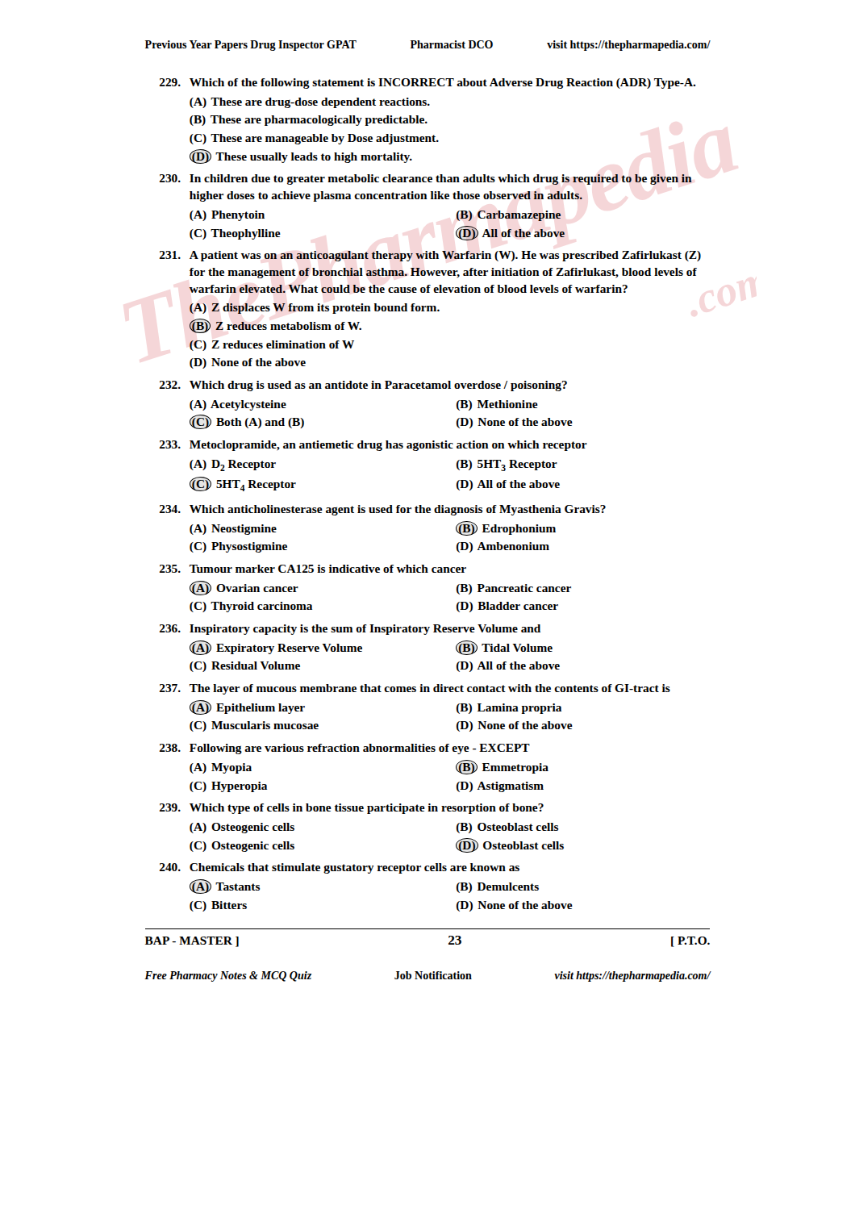Previous Year Papers Drug Inspector GPAT Pharmacist DCO visit https://thepharmapedia.com/
ThePharmapedia
.com
229. Which of the following statement is INCORRECT about Adverse Drug Reaction (ADR) Type-A.
(A) These are drug-dose dependent reactions.
(B) These are pharmacologically predictable.
(C) These are manageable by Dose adjustment.
(D) These usually leads to high mortality.
230. In children due to greater metabolic clearance than adults which drug is required to be given in higher doses to achieve plasma concentration like those observed in adults.
(A) Phenytoin
(B) Carbamazepine
(C) Theophylline
(D) All of the above
231. A patient was on an anticoagulant therapy with Warfarin (W). He was prescribed Zafirlukast (Z) for the management of bronchial asthma. However, after initiation of Zafirlukast, blood levels of warfarin elevated. What could be the cause of elevation of blood levels of warfarin?
(A) Z displaces W from its protein bound form.
(B) Z reduces metabolism of W.
(C) Z reduces elimination of W
(D) None of the above
232. Which drug is used as an antidote in Paracetamol overdose / poisoning?
(A) Acetylcysteine
(B) Methionine
(C) Both (A) and (B)
(D) None of the above
233. Metoclopramide, an antiemetic drug has agonistic action on which receptor
(A) D2 Receptor
(B) 5HT3 Receptor
(C) 5HT4 Receptor
(D) All of the above
234. Which anticholinesterase agent is used for the diagnosis of Myasthenia Gravis?
(A) Neostigmine
(B) Edrophonium
(C) Physostigmine
(D) Ambenonium
235. Tumour marker CA125 is indicative of which cancer
(A) Ovarian cancer
(B) Pancreatic cancer
(C) Thyroid carcinoma
(D) Bladder cancer
236. Inspiratory capacity is the sum of Inspiratory Reserve Volume and
(A) Expiratory Reserve Volume
(B) Tidal Volume
(C) Residual Volume
(D) All of the above
237. The layer of mucous membrane that comes in direct contact with the contents of GI-tract is
(A) Epithelium layer
(B) Lamina propria
(C) Muscularis mucosae
(D) None of the above
238. Following are various refraction abnormalities of eye - EXCEPT
(A) Myopia
(B) Emmetropia
(C) Hyperopia
(D) Astigmatism
239. Which type of cells in bone tissue participate in resorption of bone?
(A) Osteogenic cells
(B) Osteoblast cells
(C) Osteogenic cells
(D) Osteoblast cells
240. Chemicals that stimulate gustatory receptor cells are known as
(A) Tastants
(B) Demulcents
(C) Bitters
(D) None of the above
BAP - MASTER ] 23 [ P.T.O.
Free Pharmacy Notes & MCQ Quiz Job Notification visit https://thepharmapedia.com/